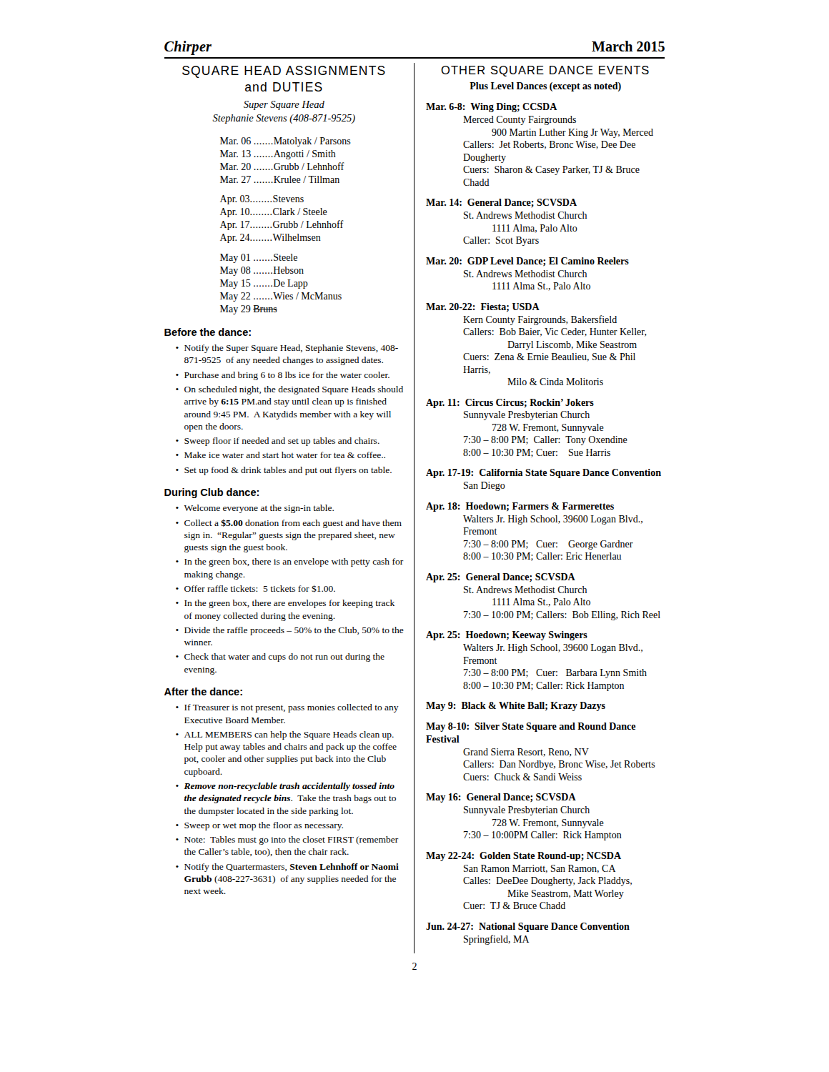Chirper
March 2015
SQUARE HEAD ASSIGNMENTSand DUTIES
Super Square Head
Stephanie Stevens (408-871-9525)
Mar. 06 ....... Matolyak / Parsons
Mar. 13 ....... Angotti / Smith
Mar. 20 ....... Grubb / Lehnhoff
Mar. 27 ....... Krulee / Tillman
Apr. 03........ Stevens
Apr. 10........ Clark / Steele
Apr. 17........ Grubb / Lehnhoff
Apr. 24........ Wilhelmsen
May 01 ....... Steele
May 08 ....... Hebson
May 15 ....... De Lapp
May 22 ....... Wies / McManus
May 29 Bruns
Before the dance:
Notify the Super Square Head, Stephanie Stevens, 408-871-9525 of any needed changes to assigned dates.
Purchase and bring 6 to 8 lbs ice for the water cooler.
On scheduled night, the designated Square Heads should arrive by 6:15 PM.and stay until clean up is finished around 9:45 PM. A Katydids member with a key will open the doors.
Sweep floor if needed and set up tables and chairs.
Make ice water and start hot water for tea & coffee..
Set up food & drink tables and put out flyers on table.
During Club dance:
Welcome everyone at the sign-in table.
Collect a $5.00 donation from each guest and have them sign in. “Regular” guests sign the prepared sheet, new guests sign the guest book.
In the green box, there is an envelope with petty cash for making change.
Offer raffle tickets: 5 tickets for $1.00.
In the green box, there are envelopes for keeping track of money collected during the evening.
Divide the raffle proceeds – 50% to the Club, 50% to the winner.
Check that water and cups do not run out during the evening.
After the dance:
If Treasurer is not present, pass monies collected to any Executive Board Member.
ALL MEMBERS can help the Square Heads clean up. Help put away tables and chairs and pack up the coffee pot, cooler and other supplies put back into the Club cupboard.
Remove non-recyclable trash accidentally tossed into the designated recycle bins. Take the trash bags out to the dumpster located in the side parking lot.
Sweep or wet mop the floor as necessary.
Note: Tables must go into the closet FIRST (remember the Caller’s table, too), then the chair rack.
Notify the Quartermasters, Steven Lehnhoff or Naomi Grubb (408-227-3631) of any supplies needed for the next week.
OTHER SQUARE DANCE EVENTS
Plus Level Dances (except as noted)
Mar. 6-8: Wing Ding; CCSDA
Merced County Fairgrounds 900 Martin Luther King Jr Way, Merced Callers: Jet Roberts, Bronc Wise, Dee Dee Dougherty
Cuers: Sharon & Casey Parker, TJ & Bruce Chadd
Mar. 14: General Dance; SCVSDA
St. Andrews Methodist Church 1111 Alma, Palo Alto Caller: Scot Byars
Mar. 20: GDP Level Dance; El Camino Reelers
St. Andrews Methodist Church 1111 Alma St., Palo Alto
Mar. 20-22: Fiesta; USDA
Kern County Fairgrounds, Bakersfield
Callers: Bob Baier, Vic Ceder, Hunter Keller, Darryl Liscomb, Mike Seastrom Cuers: Zena & Ernie Beaulieu, Sue & Phil Harris, Milo & Cinda Molitoris
Apr. 11: Circus Circus; Rockin’ Jokers
Sunnyvale Presbyterian Church 728 W. Fremont, Sunnyvale 7:30 – 8:00 PM; Caller: Tony Oxendine
8:00 – 10:30 PM; Cuer: Sue Harris
Apr. 17-19: California State Square Dance Convention
San Diego
Apr. 18: Hoedown; Farmers & Farmerettes
Walters Jr. High School, 39600 Logan Blvd., Fremont
7:30 – 8:00 PM; Cuer: George Gardner
8:00 – 10:30 PM; Caller: Eric Henerlau
Apr. 25: General Dance; SCVSDA
St. Andrews Methodist Church 1111 Alma St., Palo Alto 7:30 – 10:00 PM; Callers: Bob Elling, Rich Reel
Apr. 25: Hoedown; Keeway Swingers
Walters Jr. High School, 39600 Logan Blvd., Fremont
7:30 – 8:00 PM; Cuer: Barbara Lynn Smith
8:00 – 10:30 PM; Caller: Rick Hampton
May 9: Black & White Ball; Krazy Dazys
May 8-10: Silver State Square and Round Dance Festival
Grand Sierra Resort, Reno, NV
Callers: Dan Nordbye, Bronc Wise, Jet Roberts
Cuers: Chuck & Sandi Weiss
May 16: General Dance; SCVSDA
Sunnyvale Presbyterian Church 728 W. Fremont, Sunnyvale 7:30 – 10:00PM Caller: Rick Hampton
May 22-24: Golden State Round-up; NCSDA
San Ramon Marriott, San Ramon, CA
Calles: DeeDee Dougherty, Jack Pladdys, Mike Seastrom, Matt Worley Cuer: TJ & Bruce Chadd
Jun. 24-27: National Square Dance Convention
Springfield, MA
2